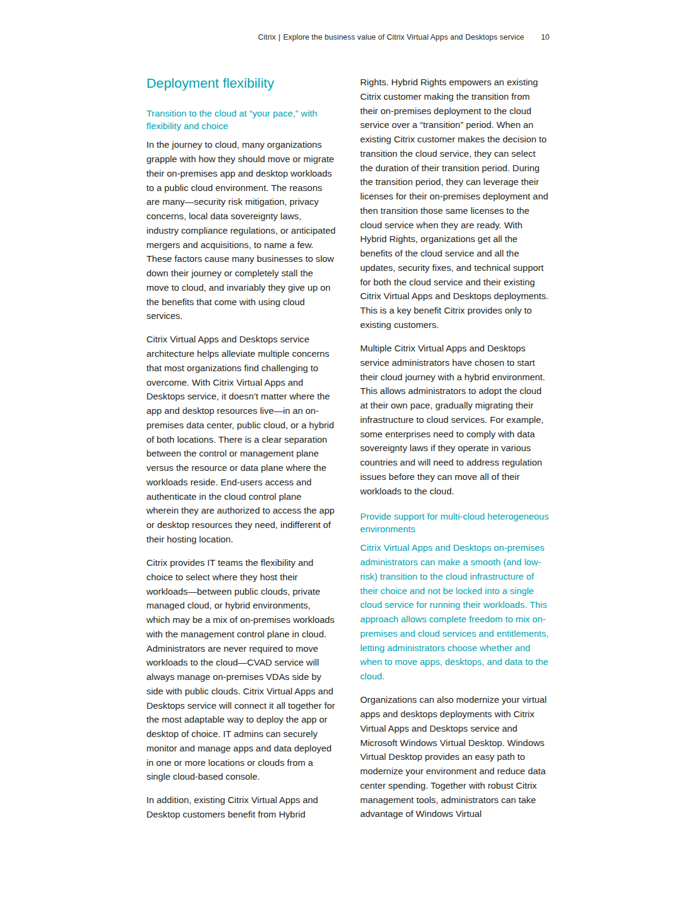Citrix|Explore the business value of Citrix Virtual Apps and Desktops service 10
Deployment flexibility
Transition to the cloud at “your pace,” with flexibility and choice
In the journey to cloud, many organizations grapple with how they should move or migrate their on-premises app and desktop workloads to a public cloud environment. The reasons are many—security risk mitigation, privacy concerns, local data sovereignty laws, industry compliance regulations, or anticipated mergers and acquisitions, to name a few. These factors cause many businesses to slow down their journey or completely stall the move to cloud, and invariably they give up on the benefits that come with using cloud services.
Citrix Virtual Apps and Desktops service architecture helps alleviate multiple concerns that most organizations find challenging to overcome. With Citrix Virtual Apps and Desktops service, it doesn’t matter where the app and desktop resources live—in an on-premises data center, public cloud, or a hybrid of both locations. There is a clear separation between the control or management plane versus the resource or data plane where the workloads reside. End-users access and authenticate in the cloud control plane wherein they are authorized to access the app or desktop resources they need, indifferent of their hosting location.
Citrix provides IT teams the flexibility and choice to select where they host their workloads—between public clouds, private managed cloud, or hybrid environments, which may be a mix of on-premises workloads with the management control plane in cloud. Administrators are never required to move workloads to the cloud—CVAD service will always manage on-premises VDAs side by side with public clouds. Citrix Virtual Apps and Desktops service will connect it all together for the most adaptable way to deploy the app or desktop of choice. IT admins can securely monitor and manage apps and data deployed in one or more locations or clouds from a single cloud-based console.
In addition, existing Citrix Virtual Apps and Desktop customers benefit from Hybrid Rights. Hybrid Rights empowers an existing Citrix customer making the transition from their on-premises deployment to the cloud service over a “transition” period. When an existing Citrix customer makes the decision to transition the cloud service, they can select the duration of their transition period. During the transition period, they can leverage their licenses for their on-premises deployment and then transition those same licenses to the cloud service when they are ready. With Hybrid Rights, organizations get all the benefits of the cloud service and all the updates, security fixes, and technical support for both the cloud service and their existing Citrix Virtual Apps and Desktops deployments. This is a key benefit Citrix provides only to existing customers.
Multiple Citrix Virtual Apps and Desktops service administrators have chosen to start their cloud journey with a hybrid environment. This allows administrators to adopt the cloud at their own pace, gradually migrating their infrastructure to cloud services. For example, some enterprises need to comply with data sovereignty laws if they operate in various countries and will need to address regulation issues before they can move all of their workloads to the cloud.
Provide support for multi-cloud heterogeneous environments
Citrix Virtual Apps and Desktops on-premises administrators can make a smooth (and low-risk) transition to the cloud infrastructure of their choice and not be locked into a single cloud service for running their workloads. This approach allows complete freedom to mix on-premises and cloud services and entitlements, letting administrators choose whether and when to move apps, desktops, and data to the cloud.
Organizations can also modernize your virtual apps and desktops deployments with Citrix Virtual Apps and Desktops service and Microsoft Windows Virtual Desktop. Windows Virtual Desktop provides an easy path to modernize your environment and reduce data center spending. Together with robust Citrix management tools, administrators can take advantage of Windows Virtual